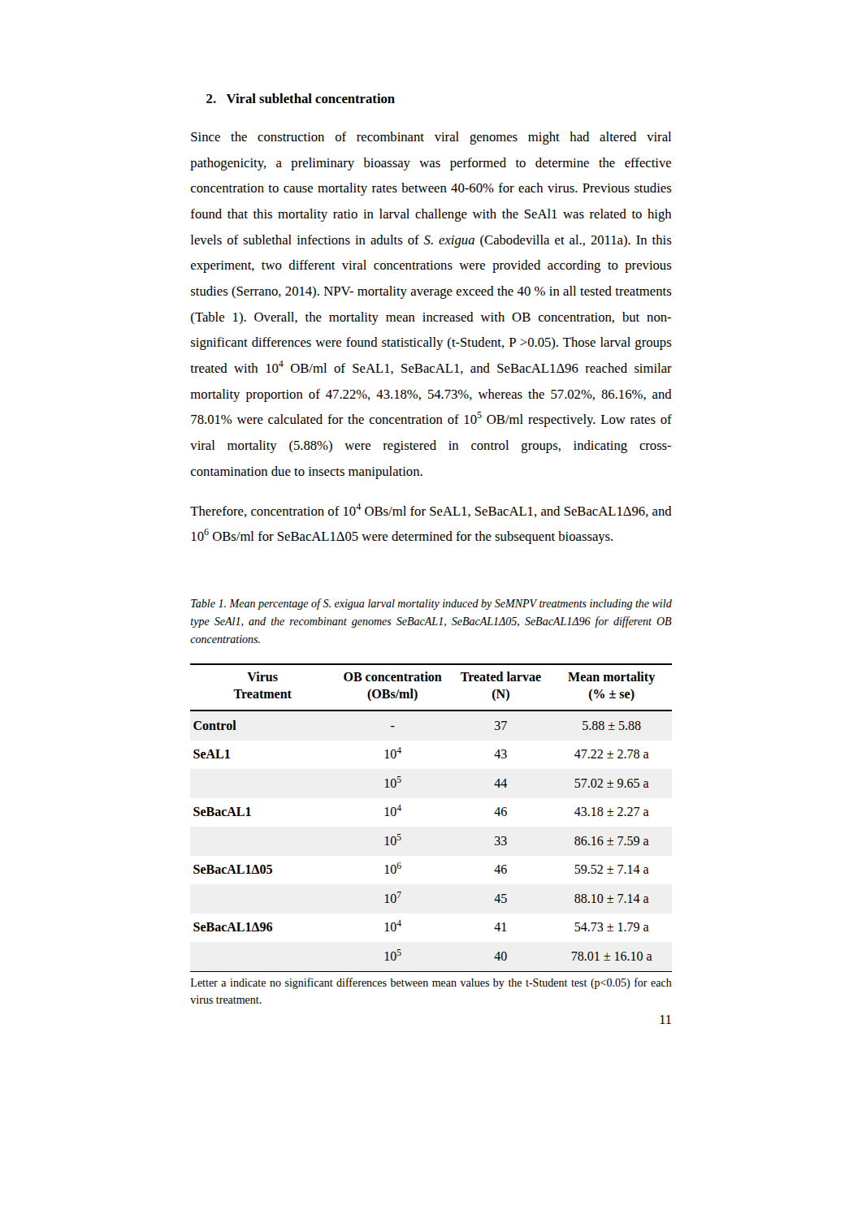2. Viral sublethal concentration
Since the construction of recombinant viral genomes might had altered viral pathogenicity, a preliminary bioassay was performed to determine the effective concentration to cause mortality rates between 40-60% for each virus. Previous studies found that this mortality ratio in larval challenge with the SeAl1 was related to high levels of sublethal infections in adults of S. exigua (Cabodevilla et al., 2011a). In this experiment, two different viral concentrations were provided according to previous studies (Serrano, 2014). NPV- mortality average exceed the 40 % in all tested treatments (Table 1). Overall, the mortality mean increased with OB concentration, but non-significant differences were found statistically (t-Student, P >0.05). Those larval groups treated with 104 OB/ml of SeAL1, SeBacAL1, and SeBacAL1Δ96 reached similar mortality proportion of 47.22%, 43.18%, 54.73%, whereas the 57.02%, 86.16%, and 78.01% were calculated for the concentration of 105 OB/ml respectively. Low rates of viral mortality (5.88%) were registered in control groups, indicating cross-contamination due to insects manipulation.
Therefore, concentration of 104 OBs/ml for SeAL1, SeBacAL1, and SeBacAL1Δ96, and 106 OBs/ml for SeBacAL1Δ05 were determined for the subsequent bioassays.
Table 1. Mean percentage of S. exigua larval mortality induced by SeMNPV treatments including the wild type SeAl1, and the recombinant genomes SeBacAL1, SeBacAL1Δ05, SeBacAL1Δ96 for different OB concentrations.
| Virus Treatment | OB concentration (OBs/ml) | Treated larvae (N) | Mean mortality (% ± se) |
| --- | --- | --- | --- |
| Control | - | 37 | 5.88 ± 5.88 |
| SeAL1 | 10 4 | 43 | 47.22 ± 2.78 a |
| | 10 5 | 44 | 57.02 ± 9.65 a |
| SeBacAL1 | 10 4 | 46 | 43.18 ± 2.27 a |
| | 10 5 | 33 | 86.16 ± 7.59 a |
| SeBacAL1Δ05 | 10 6 | 46 | 59.52 ± 7.14 a |
| | 10 7 | 45 | 88.10 ± 7.14 a |
| SeBacAL1Δ96 | 10 4 | 41 | 54.73 ± 1.79 a |
| | 10 5 | 40 | 78.01 ± 16.10 a |
Letter a indicate no significant differences between mean values by the t-Student test (p<0.05) for each virus treatment.
11